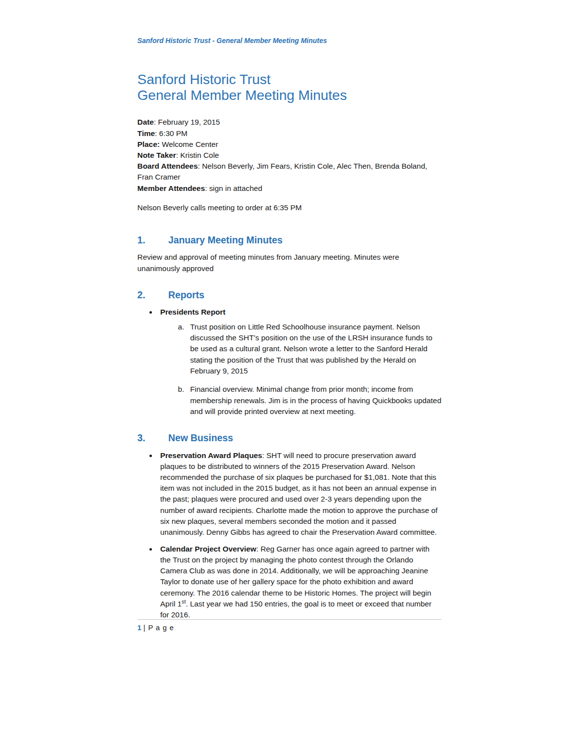Sanford Historic Trust - General Member Meeting Minutes
Sanford Historic Trust
General Member Meeting Minutes
Date: February 19, 2015
Time: 6:30 PM
Place: Welcome Center
Note Taker: Kristin Cole
Board Attendees: Nelson Beverly, Jim Fears, Kristin Cole, Alec Then, Brenda Boland, Fran Cramer
Member Attendees: sign in attached
Nelson Beverly calls meeting to order at 6:35 PM
1. January Meeting Minutes
Review and approval of meeting minutes from January meeting. Minutes were unanimously approved
2. Reports
Presidents Report
Trust position on Little Red Schoolhouse insurance payment. Nelson discussed the SHT’s position on the use of the LRSH insurance funds to be used as a cultural grant. Nelson wrote a letter to the Sanford Herald stating the position of the Trust that was published by the Herald on February 9, 2015
Financial overview. Minimal change from prior month; income from membership renewals. Jim is in the process of having Quickbooks updated and will provide printed overview at next meeting.
3. New Business
Preservation Award Plaques: SHT will need to procure preservation award plaques to be distributed to winners of the 2015 Preservation Award. Nelson recommended the purchase of six plaques be purchased for $1,081. Note that this item was not included in the 2015 budget, as it has not been an annual expense in the past; plaques were procured and used over 2-3 years depending upon the number of award recipients. Charlotte made the motion to approve the purchase of six new plaques, several members seconded the motion and it passed unanimously. Denny Gibbs has agreed to chair the Preservation Award committee.
Calendar Project Overview: Reg Garner has once again agreed to partner with the Trust on the project by managing the photo contest through the Orlando Camera Club as was done in 2014. Additionally, we will be approaching Jeanine Taylor to donate use of her gallery space for the photo exhibition and award ceremony. The 2016 calendar theme to be Historic Homes. The project will begin April 1st. Last year we had 150 entries, the goal is to meet or exceed that number for 2016.
1 | P a g e